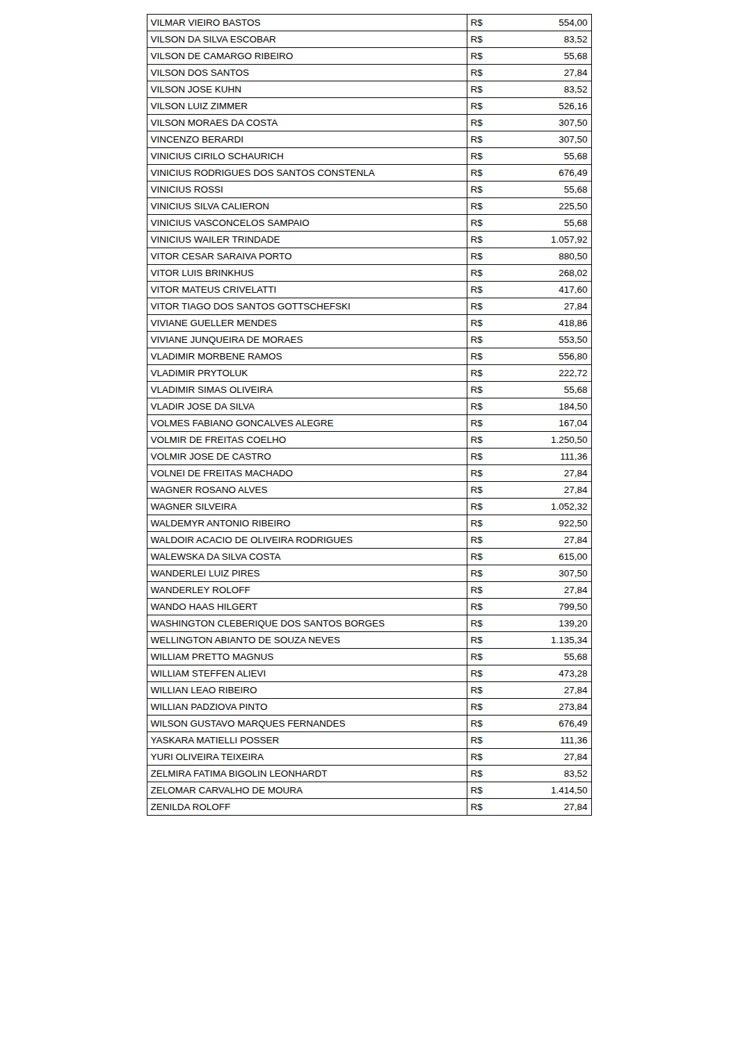| VILMAR VIEIRO BASTOS | R$ | 554,00 |
| VILSON DA SILVA ESCOBAR | R$ | 83,52 |
| VILSON DE CAMARGO RIBEIRO | R$ | 55,68 |
| VILSON DOS SANTOS | R$ | 27,84 |
| VILSON JOSE KUHN | R$ | 83,52 |
| VILSON LUIZ ZIMMER | R$ | 526,16 |
| VILSON MORAES DA COSTA | R$ | 307,50 |
| VINCENZO BERARDI | R$ | 307,50 |
| VINICIUS CIRILO SCHAURICH | R$ | 55,68 |
| VINICIUS RODRIGUES DOS SANTOS CONSTENLA | R$ | 676,49 |
| VINICIUS ROSSI | R$ | 55,68 |
| VINICIUS SILVA CALIERON | R$ | 225,50 |
| VINICIUS VASCONCELOS SAMPAIO | R$ | 55,68 |
| VINICIUS WAILER TRINDADE | R$ | 1.057,92 |
| VITOR CESAR SARAIVA PORTO | R$ | 880,50 |
| VITOR LUIS BRINKHUS | R$ | 268,02 |
| VITOR MATEUS CRIVELATTI | R$ | 417,60 |
| VITOR TIAGO DOS SANTOS GOTTSCHEFSKI | R$ | 27,84 |
| VIVIANE GUELLER MENDES | R$ | 418,86 |
| VIVIANE JUNQUEIRA DE MORAES | R$ | 553,50 |
| VLADIMIR MORBENE RAMOS | R$ | 556,80 |
| VLADIMIR PRYTOLUK | R$ | 222,72 |
| VLADIMIR SIMAS OLIVEIRA | R$ | 55,68 |
| VLADIR JOSE DA SILVA | R$ | 184,50 |
| VOLMES FABIANO GONCALVES ALEGRE | R$ | 167,04 |
| VOLMIR DE FREITAS COELHO | R$ | 1.250,50 |
| VOLMIR JOSE DE CASTRO | R$ | 111,36 |
| VOLNEI DE FREITAS MACHADO | R$ | 27,84 |
| WAGNER ROSANO ALVES | R$ | 27,84 |
| WAGNER SILVEIRA | R$ | 1.052,32 |
| WALDEMYR ANTONIO RIBEIRO | R$ | 922,50 |
| WALDOIR ACACIO DE OLIVEIRA RODRIGUES | R$ | 27,84 |
| WALEWSKA DA SILVA COSTA | R$ | 615,00 |
| WANDERLEI LUIZ PIRES | R$ | 307,50 |
| WANDERLEY ROLOFF | R$ | 27,84 |
| WANDO HAAS HILGERT | R$ | 799,50 |
| WASHINGTON CLEBERIQUE DOS SANTOS BORGES | R$ | 139,20 |
| WELLINGTON ABIANTO DE SOUZA NEVES | R$ | 1.135,34 |
| WILLIAM PRETTO MAGNUS | R$ | 55,68 |
| WILLIAM STEFFEN ALIEVI | R$ | 473,28 |
| WILLIAN LEAO RIBEIRO | R$ | 27,84 |
| WILLIAN PADZIOVA PINTO | R$ | 273,84 |
| WILSON GUSTAVO MARQUES FERNANDES | R$ | 676,49 |
| YASKARA MATIELLI POSSER | R$ | 111,36 |
| YURI OLIVEIRA TEIXEIRA | R$ | 27,84 |
| ZELMIRA FATIMA BIGOLIN LEONHARDT | R$ | 83,52 |
| ZELOMAR CARVALHO DE MOURA | R$ | 1.414,50 |
| ZENILDA ROLOFF | R$ | 27,84 |